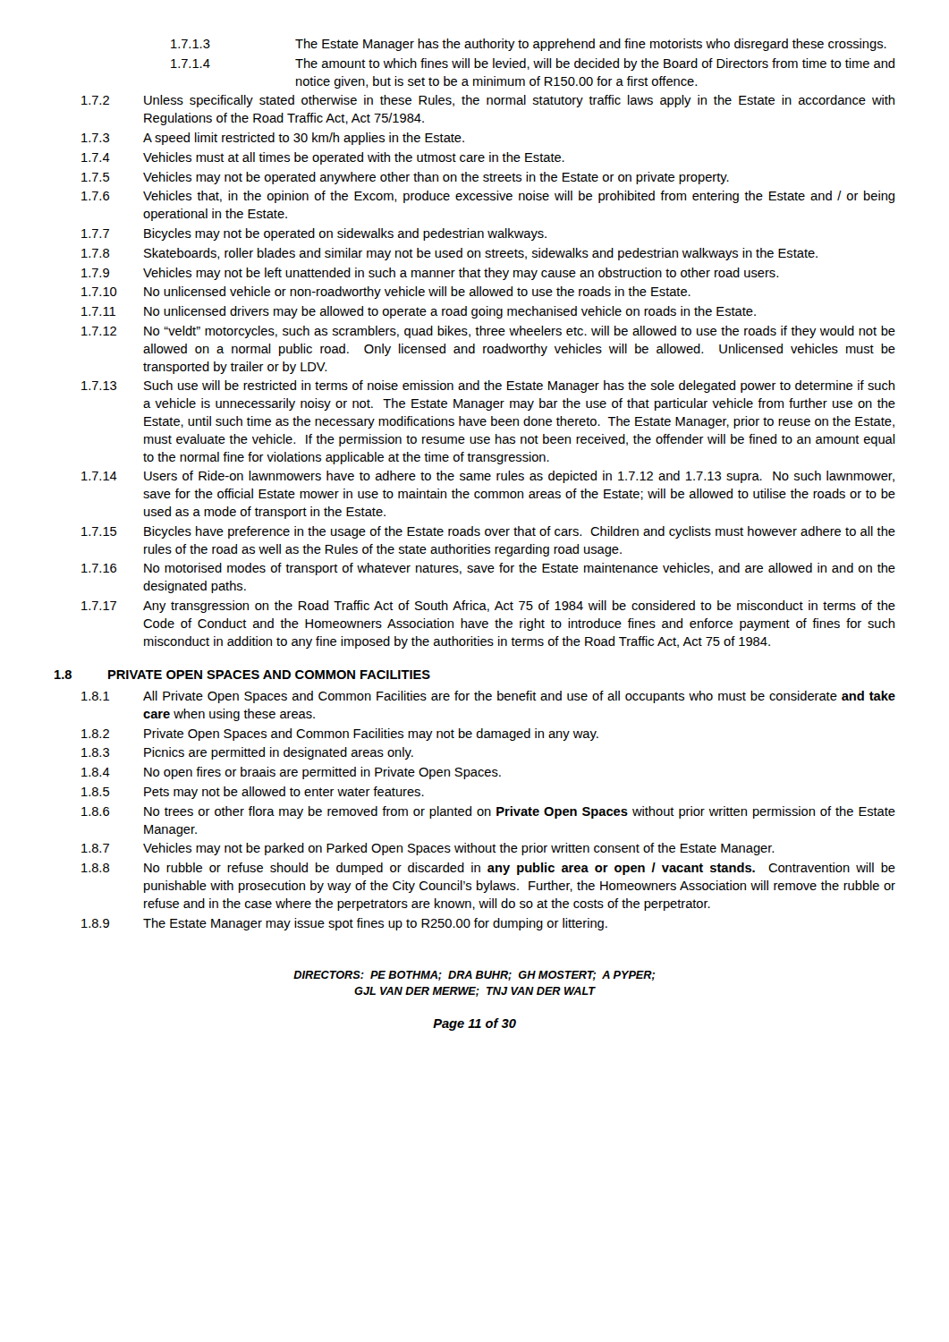1.7.1.3
The Estate Manager has the authority to apprehend and fine motorists who disregard these crossings.
1.7.1.4
The amount to which fines will be levied, will be decided by the Board of Directors from time to time and notice given, but is set to be a minimum of R150.00 for a first offence.
1.7.2
Unless specifically stated otherwise in these Rules, the normal statutory traffic laws apply in the Estate in accordance with Regulations of the Road Traffic Act, Act 75/1984.
1.7.3
A speed limit restricted to 30 km/h applies in the Estate.
1.7.4
Vehicles must at all times be operated with the utmost care in the Estate.
1.7.5
Vehicles may not be operated anywhere other than on the streets in the Estate or on private property.
1.7.6
Vehicles that, in the opinion of the Excom, produce excessive noise will be prohibited from entering the Estate and / or being operational in the Estate.
1.7.7
Bicycles may not be operated on sidewalks and pedestrian walkways.
1.7.8
Skateboards, roller blades and similar may not be used on streets, sidewalks and pedestrian walkways in the Estate.
1.7.9
Vehicles may not be left unattended in such a manner that they may cause an obstruction to other road users.
1.7.10
No unlicensed vehicle or non-roadworthy vehicle will be allowed to use the roads in the Estate.
1.7.11
No unlicensed drivers may be allowed to operate a road going mechanised vehicle on roads in the Estate.
1.7.12
No “veldt” motorcycles, such as scramblers, quad bikes, three wheelers etc. will be allowed to use the roads if they would not be allowed on a normal public road. Only licensed and roadworthy vehicles will be allowed. Unlicensed vehicles must be transported by trailer or by LDV.
1.7.13
Such use will be restricted in terms of noise emission and the Estate Manager has the sole delegated power to determine if such a vehicle is unnecessarily noisy or not. The Estate Manager may bar the use of that particular vehicle from further use on the Estate, until such time as the necessary modifications have been done thereto. The Estate Manager, prior to reuse on the Estate, must evaluate the vehicle. If the permission to resume use has not been received, the offender will be fined to an amount equal to the normal fine for violations applicable at the time of transgression.
1.7.14
Users of Ride-on lawnmowers have to adhere to the same rules as depicted in 1.7.12 and 1.7.13 supra. No such lawnmower, save for the official Estate mower in use to maintain the common areas of the Estate; will be allowed to utilise the roads or to be used as a mode of transport in the Estate.
1.7.15
Bicycles have preference in the usage of the Estate roads over that of cars. Children and cyclists must however adhere to all the rules of the road as well as the Rules of the state authorities regarding road usage.
1.7.16
No motorised modes of transport of whatever natures, save for the Estate maintenance vehicles, and are allowed in and on the designated paths.
1.7.17
Any transgression on the Road Traffic Act of South Africa, Act 75 of 1984 will be considered to be misconduct in terms of the Code of Conduct and the Homeowners Association have the right to introduce fines and enforce payment of fines for such misconduct in addition to any fine imposed by the authorities in terms of the Road Traffic Act, Act 75 of 1984.
1.8
PRIVATE OPEN SPACES AND COMMON FACILITIES
1.8.1
All Private Open Spaces and Common Facilities are for the benefit and use of all occupants who must be considerate and take care when using these areas.
1.8.2
Private Open Spaces and Common Facilities may not be damaged in any way.
1.8.3
Picnics are permitted in designated areas only.
1.8.4
No open fires or braais are permitted in Private Open Spaces.
1.8.5
Pets may not be allowed to enter water features.
1.8.6
No trees or other flora may be removed from or planted on Private Open Spaces without prior written permission of the Estate Manager.
1.8.7
Vehicles may not be parked on Parked Open Spaces without the prior written consent of the Estate Manager.
1.8.8
No rubble or refuse should be dumped or discarded in any public area or open / vacant stands. Contravention will be punishable with prosecution by way of the City Council’s bylaws. Further, the Homeowners Association will remove the rubble or refuse and in the case where the perpetrators are known, will do so at the costs of the perpetrator.
1.8.9
The Estate Manager may issue spot fines up to R250.00 for dumping or littering.
DIRECTORS: PE BOTHMA; DRA BUHR; GH MOSTERT; A PYPER;
GJL VAN DER MERWE; TNJ VAN DER WALT
Page 11 of 30